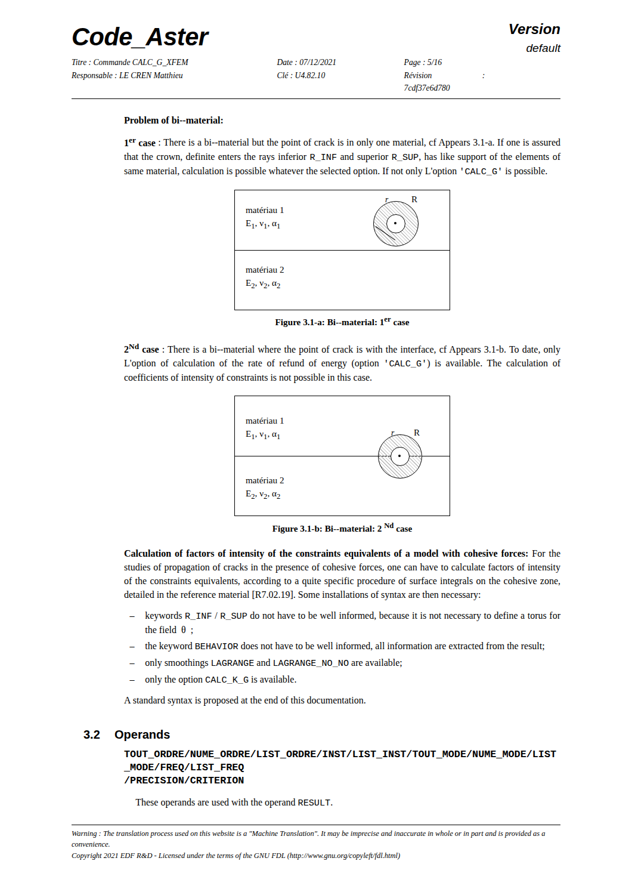Code_Aster
Version
default
| Titre : Commande CALC_G_XFEM | Date : 07/12/2021 | Page : 5/16 | |
| Responsable : LE CREN Matthieu | Clé : U4.82.10 | Révision | : |
| | | 7cdf37e6d780 | |
Problem of bi--material:
1er case : There is a bi--material but the point of crack is in only one material, cf Appears 3.1-a. If one is assured that the crown, definite enters the rays inferior R_INF and superior R_SUP, has like support of the elements of same material, calculation is possible whatever the selected option. If not only L'option 'CALC_G' is possible.
matériau 1
E1, ν1, α1
matériau 2
E2, ν2, α2
r
R
Figure 3.1-a: Bi--material: 1er case
2Nd case : There is a bi--material where the point of crack is with the interface, cf Appears 3.1-b. To date, only L'option of calculation of the rate of refund of energy (option 'CALC_G') is available. The calculation of coefficients of intensity of constraints is not possible in this case.
matériau 1
E1, ν1, α1
matériau 2
E2, ν2, α2
r
R
Figure 3.1-b: Bi--material: 2 Nd case
Calculation of factors of intensity of the constraints equivalents of a model with cohesive forces: For the studies of propagation of cracks in the presence of cohesive forces, one can have to calculate factors of intensity of the constraints equivalents, according to a quite specific procedure of surface integrals on the cohesive zone, detailed in the reference material [R7.02.19]. Some installations of syntax are then necessary:
keywords R_INF / R_SUP do not have to be well informed, because it is not necessary to define a torus for the field θ ;
the keyword BEHAVIOR does not have to be well informed, all information are extracted from the result;
only smoothings LAGRANGE and LAGRANGE_NO_NO are available;
only the option CALC_K_G is available.
A standard syntax is proposed at the end of this documentation.
3.2 Operands
TOUT_ORDRE/NUME_ORDRE/LIST_ORDRE/INST/LIST_INST/TOUT_MODE/NUME_MODE/LIST_MODE/FREQ/LIST_FREQ
/PRECISION/CRITERION
These operands are used with the operand RESULT.
Warning : The translation process used on this website is a "Machine Translation". It may be imprecise and inaccurate in whole or in part and is provided as a convenience.
Copyright 2021 EDF R&D - Licensed under the terms of the GNU FDL (http://www.gnu.org/copyleft/fdl.html)